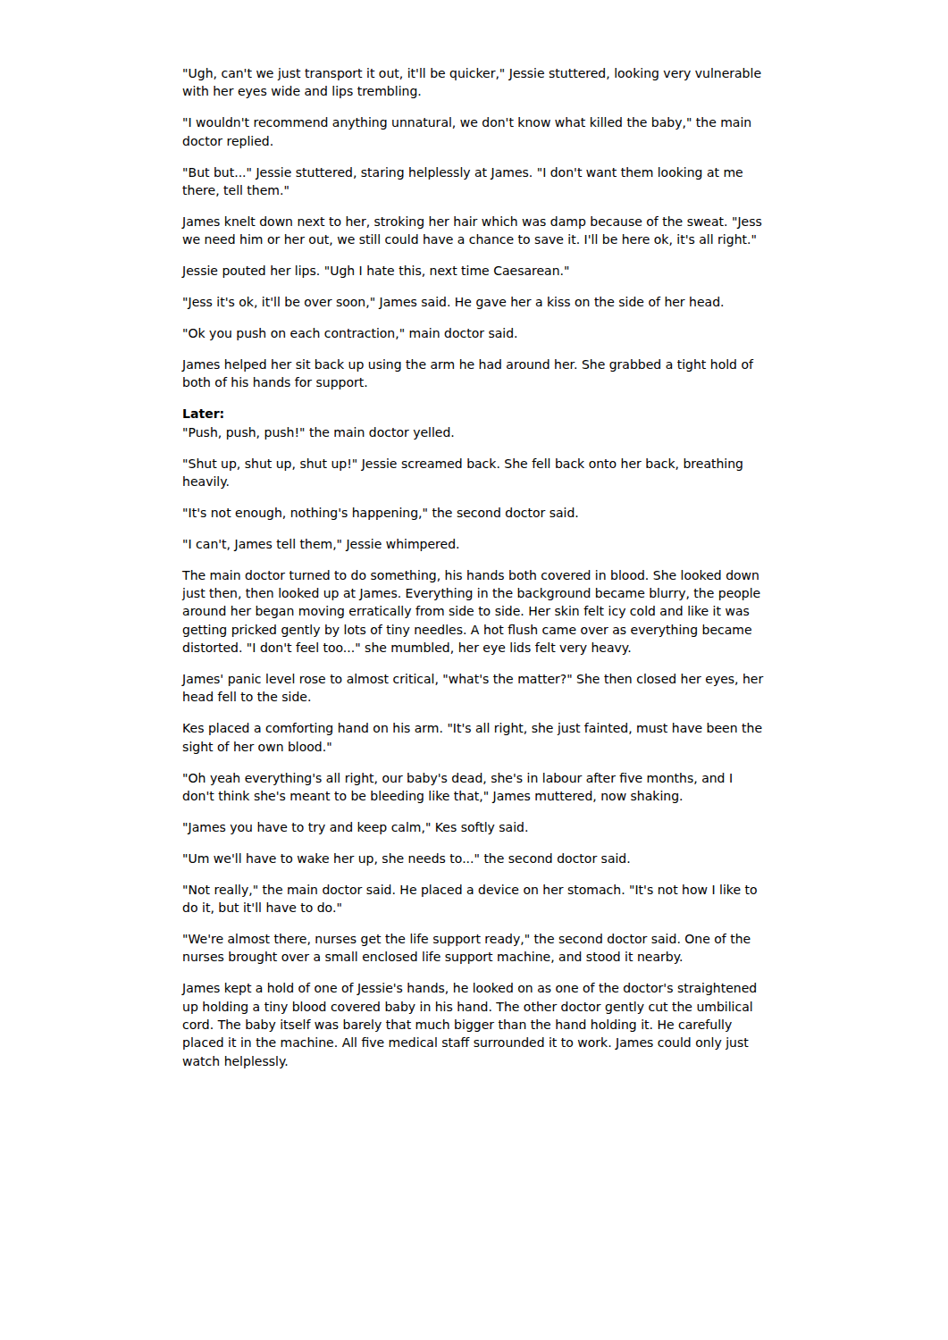"Ugh, can't we just transport it out, it'll be quicker," Jessie stuttered, looking very vulnerable with her eyes wide and lips trembling.
"I wouldn't recommend anything unnatural, we don't know what killed the baby," the main doctor replied.
"But but..." Jessie stuttered, staring helplessly at James. "I don't want them looking at me there, tell them."
James knelt down next to her, stroking her hair which was damp because of the sweat. "Jess we need him or her out, we still could have a chance to save it. I'll be here ok, it's all right."
Jessie pouted her lips. "Ugh I hate this, next time Caesarean."
"Jess it's ok, it'll be over soon," James said. He gave her a kiss on the side of her head.
"Ok you push on each contraction," main doctor said.
James helped her sit back up using the arm he had around her. She grabbed a tight hold of both of his hands for support.
Later:
"Push, push, push!" the main doctor yelled.
"Shut up, shut up, shut up!" Jessie screamed back. She fell back onto her back, breathing heavily.
"It's not enough, nothing's happening," the second doctor said.
"I can't, James tell them," Jessie whimpered.
The main doctor turned to do something, his hands both covered in blood. She looked down just then, then looked up at James. Everything in the background became blurry, the people around her began moving erratically from side to side. Her skin felt icy cold and like it was getting pricked gently by lots of tiny needles. A hot flush came over as everything became distorted. "I don't feel too..." she mumbled, her eye lids felt very heavy.
James' panic level rose to almost critical, "what's the matter?" She then closed her eyes, her head fell to the side.
Kes placed a comforting hand on his arm. "It's all right, she just fainted, must have been the sight of her own blood."
"Oh yeah everything's all right, our baby's dead, she's in labour after five months, and I don't think she's meant to be bleeding like that," James muttered, now shaking.
"James you have to try and keep calm," Kes softly said.
"Um we'll have to wake her up, she needs to..." the second doctor said.
"Not really," the main doctor said. He placed a device on her stomach. "It's not how I like to do it, but it'll have to do."
"We're almost there, nurses get the life support ready," the second doctor said. One of the nurses brought over a small enclosed life support machine, and stood it nearby.
James kept a hold of one of Jessie's hands, he looked on as one of the doctor's straightened up holding a tiny blood covered baby in his hand. The other doctor gently cut the umbilical cord. The baby itself was barely that much bigger than the hand holding it. He carefully placed it in the machine. All five medical staff surrounded it to work. James could only just watch helplessly.